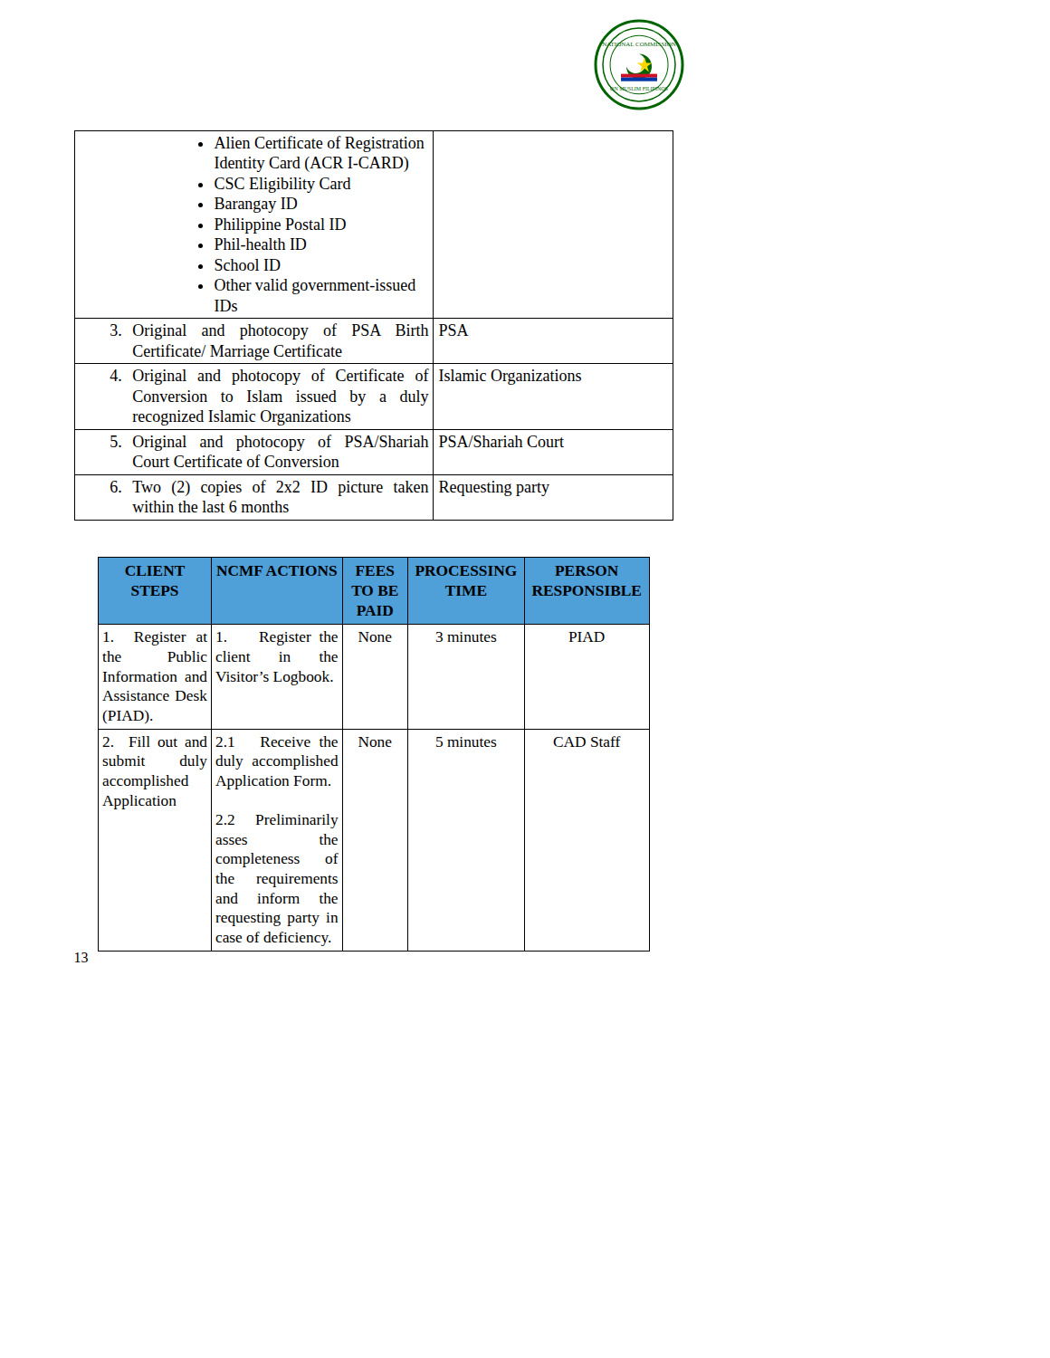| Alien Certificate of Registration Identity Card (ACR I-CARD) CSC Eligibility Card Barangay ID Philippine Postal ID Phil-health ID School ID Other valid government-issued IDs | |
| 3. Original and photocopy of PSA Birth Certificate/ Marriage Certificate | PSA |
| 4. Original and photocopy of Certificate of Conversion to Islam issued by a duly recognized Islamic Organizations | Islamic Organizations |
| 5. Original and photocopy of PSA/Shariah Court Certificate of Conversion | PSA/Shariah Court |
| 6. Two (2) copies of 2x2 ID picture taken within the last 6 months | Requesting party |
| CLIENT STEPS | NCMF ACTIONS | FEES TO BE PAID | PROCESSING TIME | PERSON RESPONSIBLE |
| --- | --- | --- | --- | --- |
| 1. Register at the Public Information and Assistance Desk (PIAD). | 1. Register the client in the Visitor’s Logbook. | None | 3 minutes | PIAD |
| 2. Fill out and submit duly accomplished Application | 2.1 Receive the duly accomplished Application Form. 2.2 Preliminarily asses the completeness of the requirements and inform the requesting party in case of deficiency. | None | 5 minutes | CAD Staff |
13